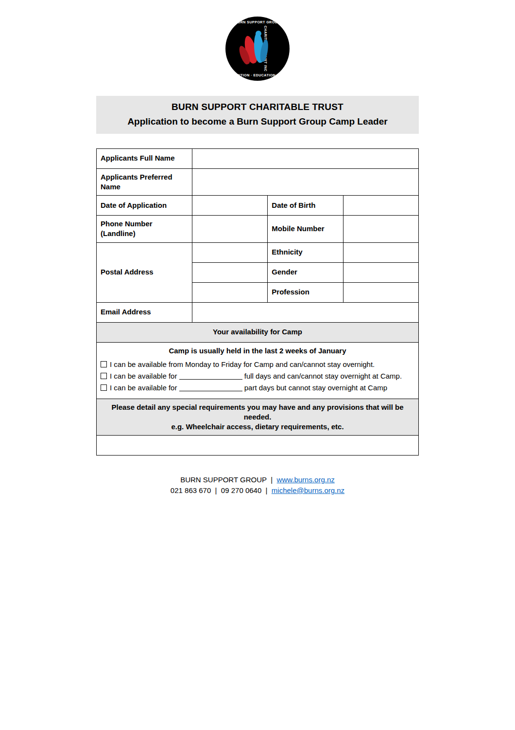BURN SUPPORT GROUP CHARITABLE TRUST INC PREVENTION · EDUCATION · CARE
BURN SUPPORT CHARITABLE TRUST
Application to become a Burn Support Group Camp Leader
| Applicants Full Name | |
| Applicants Preferred Name | |
| Date of Application | | Date of Birth | |
| Phone Number (Landline) | | Mobile Number | |
| Postal Address | | Ethnicity | |
| | Gender | |
| | Profession | |
| Email Address | |
| Your availability for Camp |
| Camp is usually held in the last 2 weeks of January I can be available from Monday to Friday for Camp and can/cannot stay overnight. I can be available for full days and can/cannot stay overnight at Camp. I can be available for part days but cannot stay overnight at Camp |
| Please detail any special requirements you may have and any provisions that will be needed. e.g. Wheelchair access, dietary requirements, etc. |
BURN SUPPORT GROUP | www.burns.org.nz
021 863 670 | 09 270 0640 | michele@burns.org.nz